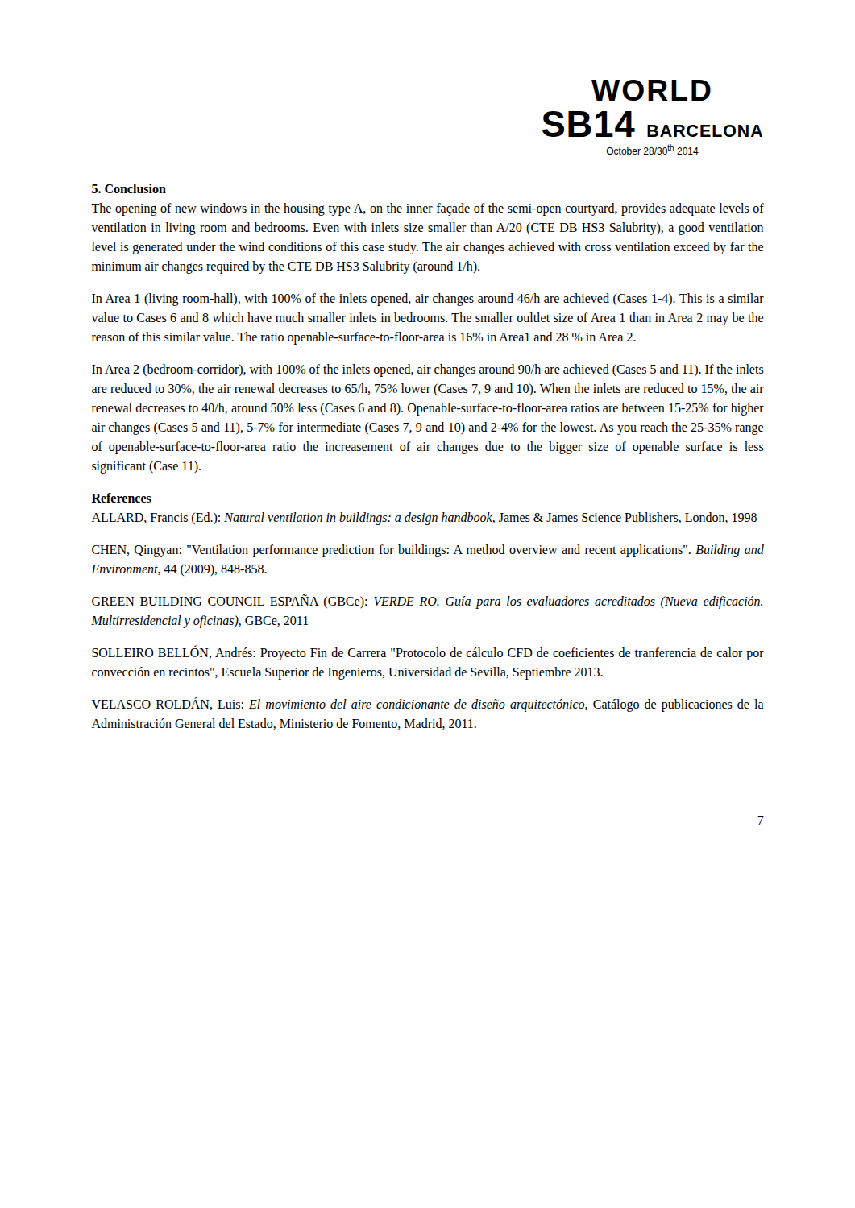WORLD
SB14 BARCELONA
October 28/30th 2014
5. Conclusion
The opening of new windows in the housing type A, on the inner façade of the semi-open courtyard, provides adequate levels of ventilation in living room and bedrooms. Even with inlets size smaller than A/20 (CTE DB HS3 Salubrity), a good ventilation level is generated under the wind conditions of this case study. The air changes achieved with cross ventilation exceed by far the minimum air changes required by the CTE DB HS3 Salubrity (around 1/h).
In Area 1 (living room-hall), with 100% of the inlets opened, air changes around 46/h are achieved (Cases 1-4). This is a similar value to Cases 6 and 8 which have much smaller inlets in bedrooms. The smaller oultlet size of Area 1 than in Area 2 may be the reason of this similar value. The ratio openable-surface-to-floor-area is 16% in Area1 and 28 % in Area 2.
In Area 2 (bedroom-corridor), with 100% of the inlets opened, air changes around 90/h are achieved (Cases 5 and 11). If the inlets are reduced to 30%, the air renewal decreases to 65/h, 75% lower (Cases 7, 9 and 10). When the inlets are reduced to 15%, the air renewal decreases to 40/h, around 50% less (Cases 6 and 8). Openable-surface-to-floor-area ratios are between 15-25% for higher air changes (Cases 5 and 11), 5-7% for intermediate (Cases 7, 9 and 10) and 2-4% for the lowest. As you reach the 25-35% range of openable-surface-to-floor-area ratio the increasement of air changes due to the bigger size of openable surface is less significant (Case 11).
References
ALLARD, Francis (Ed.): Natural ventilation in buildings: a design handbook, James & James Science Publishers, London, 1998
CHEN, Qingyan: "Ventilation performance prediction for buildings: A method overview and recent applications". Building and Environment, 44 (2009), 848-858.
GREEN BUILDING COUNCIL ESPAÑA (GBCe): VERDE RO. Guía para los evaluadores acreditados (Nueva edificación. Multirresidencial y oficinas), GBCe, 2011
SOLLEIRO BELLÓN, Andrés: Proyecto Fin de Carrera "Protocolo de cálculo CFD de coeficientes de tranferencia de calor por convección en recintos", Escuela Superior de Ingenieros, Universidad de Sevilla, Septiembre 2013.
VELASCO ROLDÁN, Luis: El movimiento del aire condicionante de diseño arquitectónico, Catálogo de publicaciones de la Administración General del Estado, Ministerio de Fomento, Madrid, 2011.
7